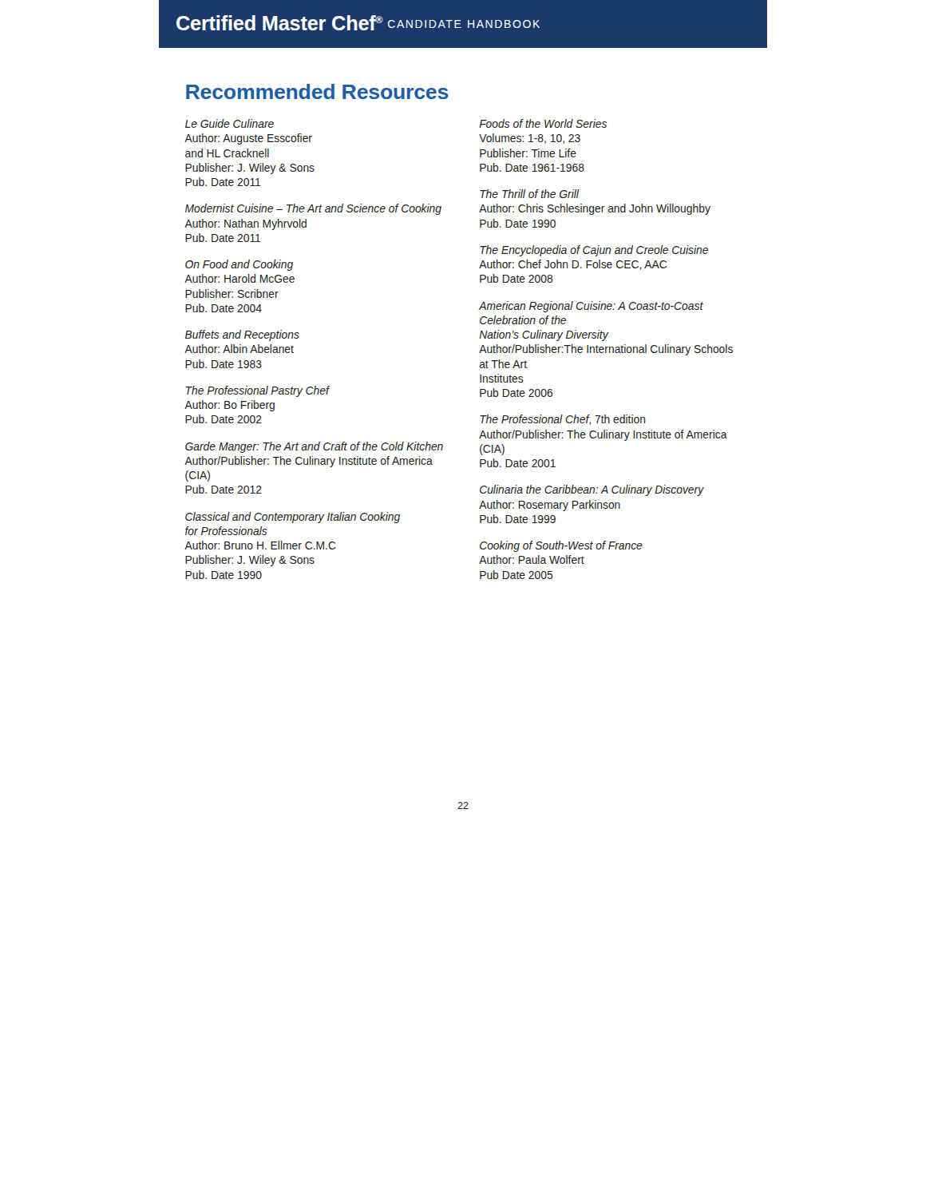Certified Master Chef®CANDIDATE HANDBOOK
Recommended Resources
Le Guide Culinare
Author: Auguste Esscofier
and HL Cracknell
Publisher: J. Wiley & Sons
Pub. Date 2011
Modernist Cuisine – The Art and Science of Cooking
Author: Nathan Myhrvold
Pub. Date 2011
On Food and Cooking
Author: Harold McGee
Publisher: Scribner
Pub. Date 2004
Buffets and Receptions
Author: Albin Abelanet
Pub. Date 1983
The Professional Pastry Chef
Author: Bo Friberg
Pub. Date 2002
Garde Manger: The Art and Craft of the Cold Kitchen
Author/Publisher: The Culinary Institute of America (CIA)
Pub. Date 2012
Classical and Contemporary Italian Cooking
for Professionals
Author: Bruno H. Ellmer C.M.C
Publisher: J. Wiley & Sons
Pub. Date 1990
Foods of the World Series
Volumes: 1-8, 10, 23
Publisher: Time Life
Pub. Date 1961-1968
The Thrill of the Grill
Author: Chris Schlesinger and John Willoughby
Pub. Date 1990
The Encyclopedia of Cajun and Creole Cuisine
Author: Chef John D. Folse CEC, AAC
Pub Date 2008
American Regional Cuisine: A Coast-to-Coast Celebration of the
Nation’s Culinary Diversity
Author/Publisher:The International Culinary Schools at The Art
Institutes
Pub Date 2006
The Professional Chef, 7th edition
Author/Publisher: The Culinary Institute of America (CIA)
Pub. Date 2001
Culinaria the Caribbean: A Culinary Discovery
Author: Rosemary Parkinson
Pub. Date 1999
Cooking of South-West of France
Author: Paula Wolfert
Pub Date 2005
22